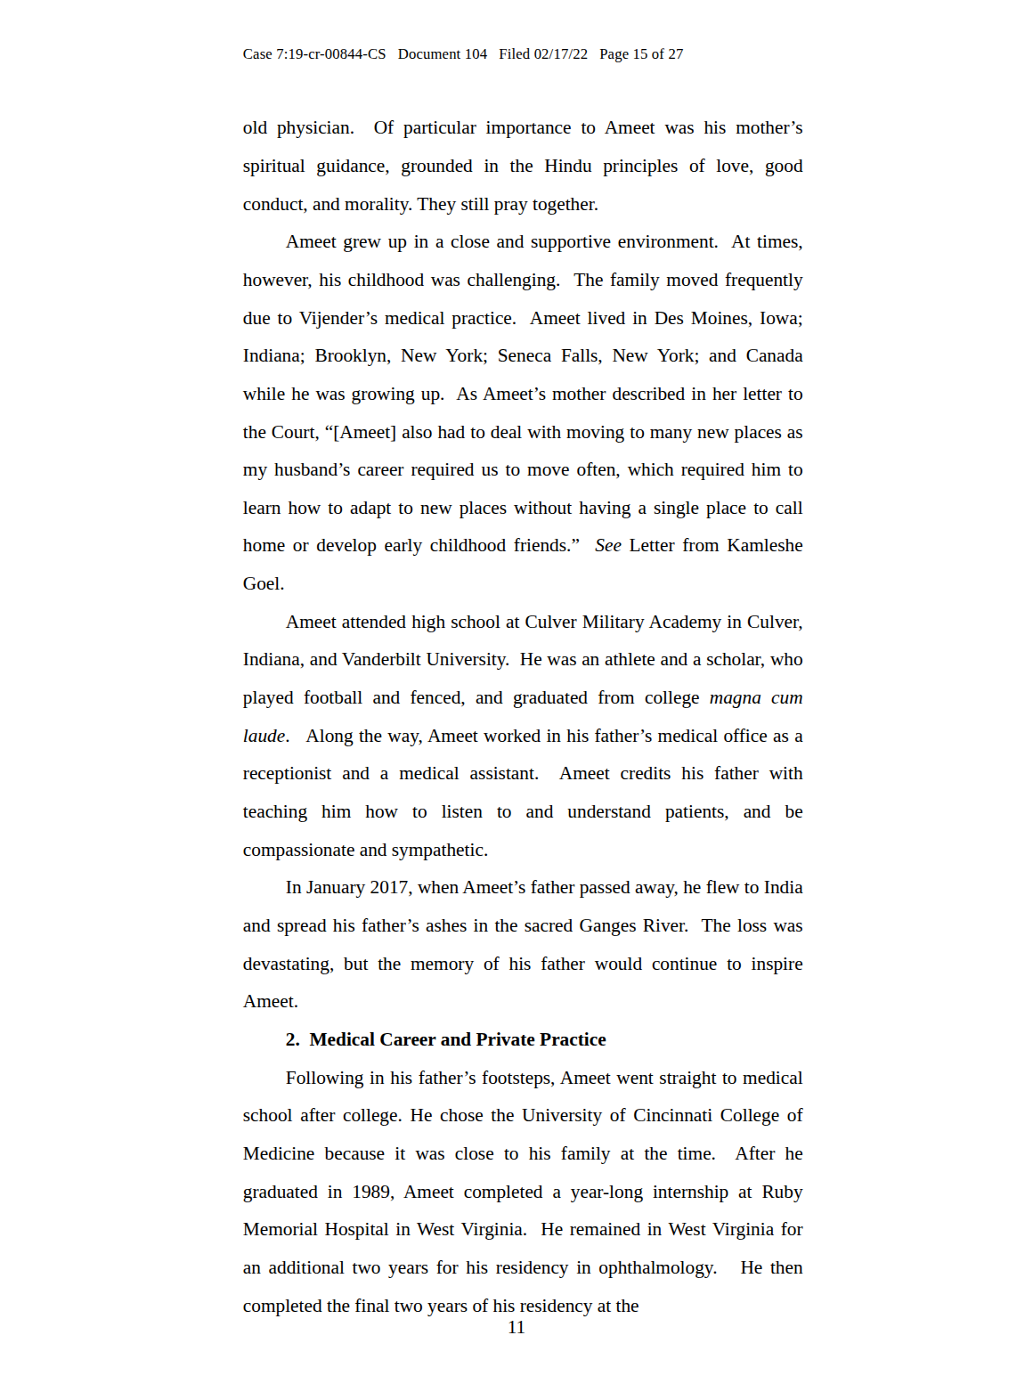Case 7:19-cr-00844-CS Document 104 Filed 02/17/22 Page 15 of 27
old physician. Of particular importance to Ameet was his mother’s spiritual guidance, grounded in the Hindu principles of love, good conduct, and morality. They still pray together.
Ameet grew up in a close and supportive environment. At times, however, his childhood was challenging. The family moved frequently due to Vijender’s medical practice. Ameet lived in Des Moines, Iowa; Indiana; Brooklyn, New York; Seneca Falls, New York; and Canada while he was growing up. As Ameet’s mother described in her letter to the Court, “[Ameet] also had to deal with moving to many new places as my husband’s career required us to move often, which required him to learn how to adapt to new places without having a single place to call home or develop early childhood friends.” See Letter from Kamleshe Goel.
Ameet attended high school at Culver Military Academy in Culver, Indiana, and Vanderbilt University. He was an athlete and a scholar, who played football and fenced, and graduated from college magna cum laude. Along the way, Ameet worked in his father’s medical office as a receptionist and a medical assistant. Ameet credits his father with teaching him how to listen to and understand patients, and be compassionate and sympathetic.
In January 2017, when Ameet’s father passed away, he flew to India and spread his father’s ashes in the sacred Ganges River. The loss was devastating, but the memory of his father would continue to inspire Ameet.
2. Medical Career and Private Practice
Following in his father’s footsteps, Ameet went straight to medical school after college. He chose the University of Cincinnati College of Medicine because it was close to his family at the time. After he graduated in 1989, Ameet completed a year-long internship at Ruby Memorial Hospital in West Virginia. He remained in West Virginia for an additional two years for his residency in ophthalmology. He then completed the final two years of his residency at the
11